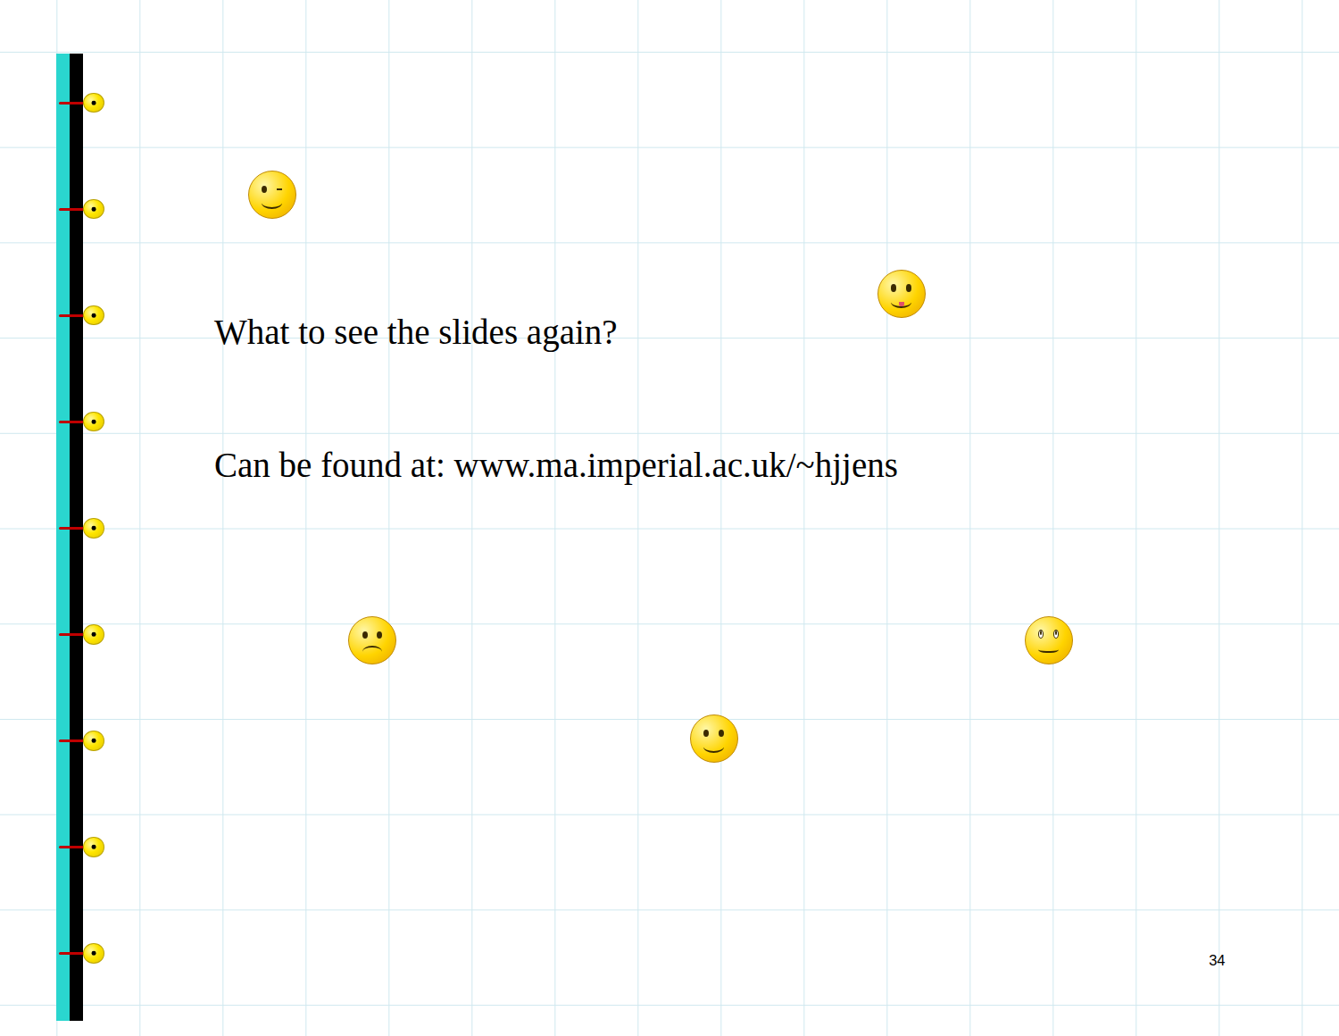What to see the slides again?
Can be found at: www.ma.imperial.ac.uk/~hjjens
34